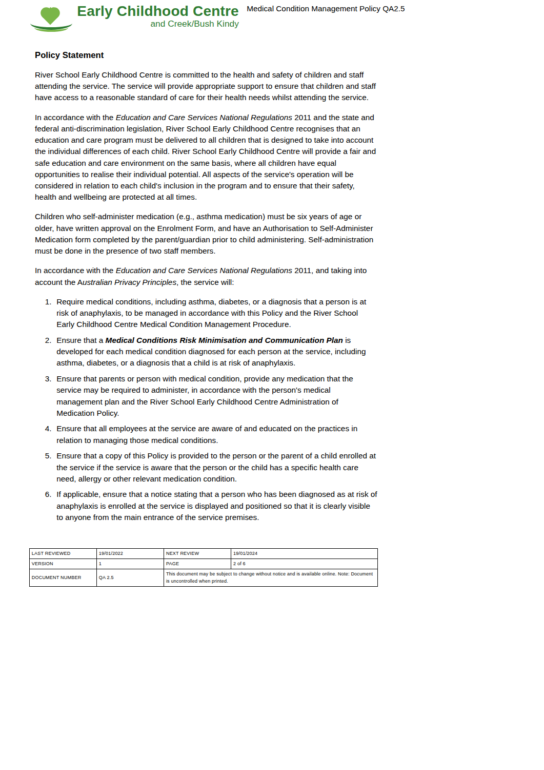Early Childhood Centre
and Creek/Bush Kindy
Medical Condition Management Policy QA2.5
Policy Statement
River School Early Childhood Centre is committed to the health and safety of children and staff attending the service. The service will provide appropriate support to ensure that children and staff have access to a reasonable standard of care for their health needs whilst attending the service.
In accordance with the Education and Care Services National Regulations 2011 and the state and federal anti-discrimination legislation, River School Early Childhood Centre recognises that an education and care program must be delivered to all children that is designed to take into account the individual differences of each child. River School Early Childhood Centre will provide a fair and safe education and care environment on the same basis, where all children have equal opportunities to realise their individual potential. All aspects of the service's operation will be considered in relation to each child's inclusion in the program and to ensure that their safety, health and wellbeing are protected at all times.
Children who self-administer medication (e.g., asthma medication) must be six years of age or older, have written approval on the Enrolment Form, and have an Authorisation to Self-Administer Medication form completed by the parent/guardian prior to child administering. Self-administration must be done in the presence of two staff members.
In accordance with the Education and Care Services National Regulations 2011, and taking into account the Australian Privacy Principles, the service will:
Require medical conditions, including asthma, diabetes, or a diagnosis that a person is at risk of anaphylaxis, to be managed in accordance with this Policy and the River School Early Childhood Centre Medical Condition Management Procedure.
Ensure that a Medical Conditions Risk Minimisation and Communication Plan is developed for each medical condition diagnosed for each person at the service, including asthma, diabetes, or a diagnosis that a child is at risk of anaphylaxis.
Ensure that parents or person with medical condition, provide any medication that the service may be required to administer, in accordance with the person's medical management plan and the River School Early Childhood Centre Administration of Medication Policy.
Ensure that all employees at the service are aware of and educated on the practices in relation to managing those medical conditions.
Ensure that a copy of this Policy is provided to the person or the parent of a child enrolled at the service if the service is aware that the person or the child has a specific health care need, allergy or other relevant medication condition.
If applicable, ensure that a notice stating that a person who has been diagnosed as at risk of anaphylaxis is enrolled at the service is displayed and positioned so that it is clearly visible to anyone from the main entrance of the service premises.
| LAST REVIEWED | 19/01/2022 | NEXT REVIEW | 19/01/2024 |
| VERSION | 1 | PAGE | 2 of 6 |
| DOCUMENT NUMBER | QA 2.5 | This document may be subject to change without notice and is available online. Note: Document is uncontrolled when printed. |